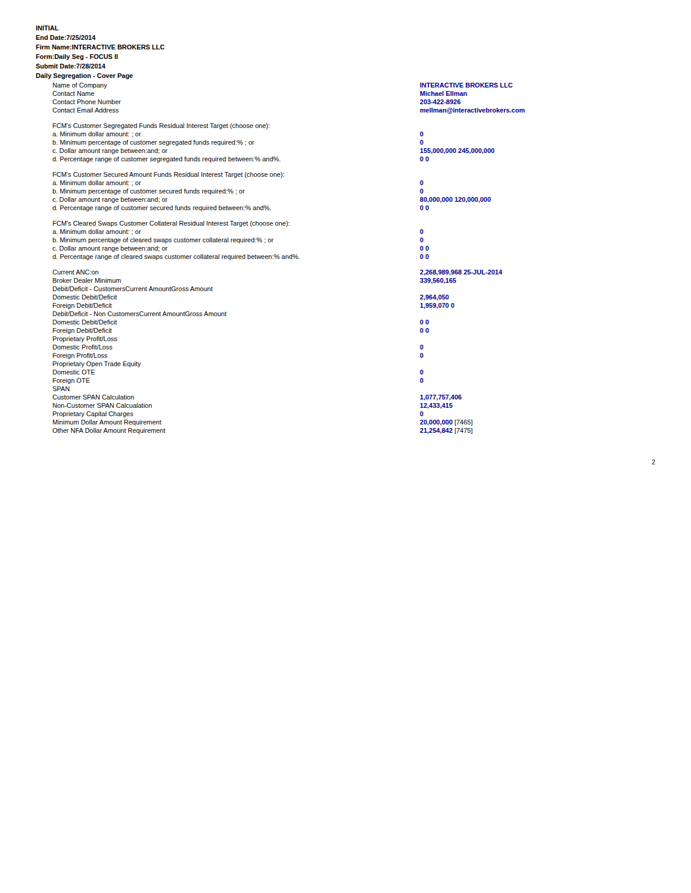INITIAL
End Date:7/25/2014
Firm Name:INTERACTIVE BROKERS LLC
Form:Daily Seg - FOCUS II
Submit Date:7/28/2014
Daily Segregation - Cover Page
| Name of Company | INTERACTIVE BROKERS LLC |
| Contact Name | Michael Ellman |
| Contact Phone Number | 203-422-8926 |
| Contact Email Address | mellman@interactivebrokers.com |
| FCM’s Customer Segregated Funds Residual Interest Target (choose one): |
| a. Minimum dollar amount: ; or | 0 |
| b. Minimum percentage of customer segregated funds required:% ; or | 0 |
| c. Dollar amount range between:and; or | 155,000,000 245,000,000 |
| d. Percentage range of customer segregated funds required between:% and%. | 0 0 |
| FCM’s Customer Secured Amount Funds Residual Interest Target (choose one): |
| a. Minimum dollar amount: ; or | 0 |
| b. Minimum percentage of customer secured funds required:% ; or | 0 |
| c. Dollar amount range between:and; or | 80,000,000 120,000,000 |
| d. Percentage range of customer secured funds required between:% and%. | 0 0 |
| FCM's Cleared Swaps Customer Collateral Residual Interest Target (choose one): |
| a. Minimum dollar amount: ; or | 0 |
| b. Minimum percentage of cleared swaps customer collateral required:% ; or | 0 |
| c. Dollar amount range between:and; or | 0 0 |
| d. Percentage range of cleared swaps customer collateral required between:% and%. | 0 0 |
| Current ANC:on | 2,268,989,968 25-JUL-2014 |
| Broker Dealer Minimum | 339,560,165 |
| Debit/Deficit - CustomersCurrent AmountGross Amount | |
| Domestic Debit/Deficit | 2,964,050 |
| Foreign Debit/Deficit | 1,959,070 0 |
| Debit/Deficit - Non CustomersCurrent AmountGross Amount | |
| Domestic Debit/Deficit | 0 0 |
| Foreign Debit/Deficit | 0 0 |
| Proprietary Profit/Loss | |
| Domestic Profit/Loss | 0 |
| Foreign Profit/Loss | 0 |
| Proprietary Open Trade Equity | |
| Domestic OTE | 0 |
| Foreign OTE | 0 |
| SPAN | |
| Customer SPAN Calculation | 1,077,757,406 |
| Non-Customer SPAN Calcualation | 12,433,415 |
| Proprietary Capital Charges | 0 |
| Minimum Dollar Amount Requirement | 20,000,000 [7465] |
| Other NFA Dollar Amount Requirement | 21,254,842 [7475] |
2